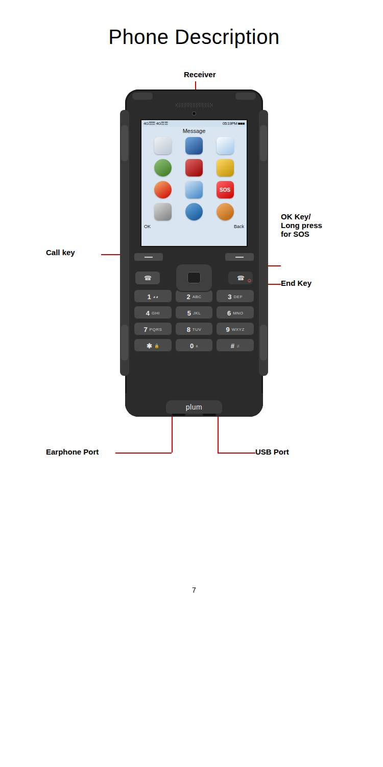Phone Description
Receiver
OK Key/
Long press
for SOS
End Key
Call key
Earphone Port
USB Port
4G☰☰ 4G☰☰ 05:19PM ■■■
Message
OK Back
☎
☎⏻
1 ◕◕
2 ABC
3 DEF
4 GHI
5 JKL
6 MNO
7 PQRS
8 TUV
9 WXYZ
✱ 🔒
0 ±
# ♫
plum
7